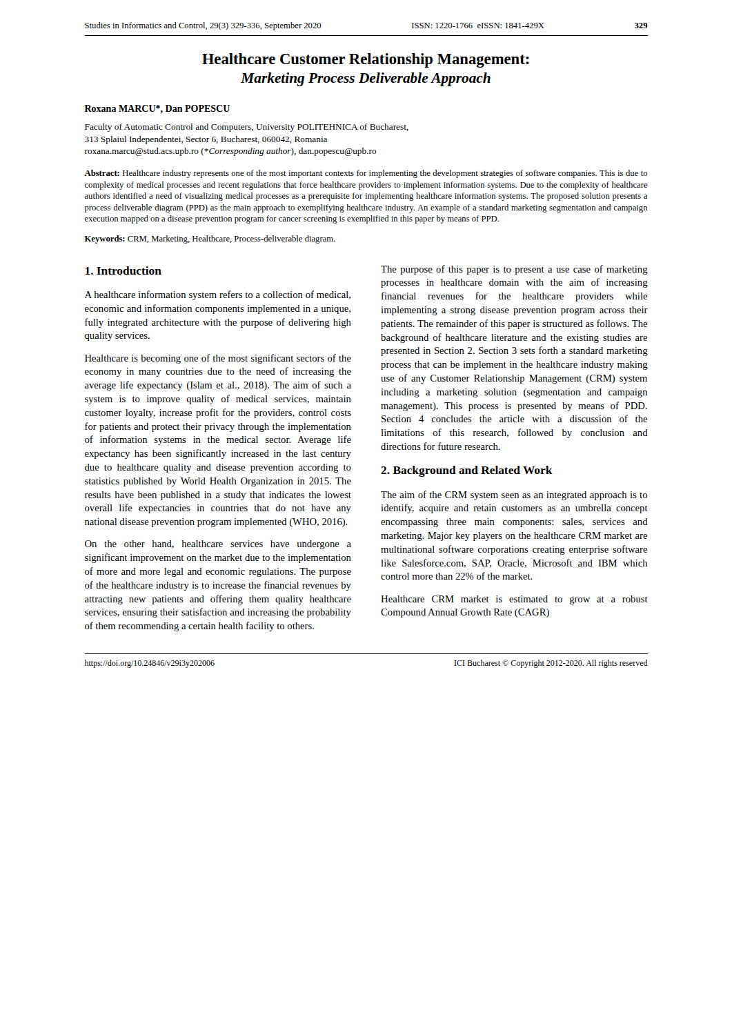Studies in Informatics and Control, 29(3) 329-336, September 2020 ISSN: 1220-1766 eISSN: 1841-429X 329
Healthcare Customer Relationship Management: Marketing Process Deliverable Approach
Roxana MARCU*, Dan POPESCU
Faculty of Automatic Control and Computers, University POLITEHNICA of Bucharest,
313 Splaiul Independentei, Sector 6, Bucharest, 060042, Romania
roxana.marcu@stud.acs.upb.ro (*Corresponding author), dan.popescu@upb.ro
Abstract: Healthcare industry represents one of the most important contexts for implementing the development strategies of software companies. This is due to complexity of medical processes and recent regulations that force healthcare providers to implement information systems. Due to the complexity of healthcare authors identified a need of visualizing medical processes as a prerequisite for implementing healthcare information systems. The proposed solution presents a process deliverable diagram (PPD) as the main approach to exemplifying healthcare industry. An example of a standard marketing segmentation and campaign execution mapped on a disease prevention program for cancer screening is exemplified in this paper by means of PPD.
Keywords: CRM, Marketing, Healthcare, Process-deliverable diagram.
1. Introduction
A healthcare information system refers to a collection of medical, economic and information components implemented in a unique, fully integrated architecture with the purpose of delivering high quality services.
Healthcare is becoming one of the most significant sectors of the economy in many countries due to the need of increasing the average life expectancy (Islam et al., 2018). The aim of such a system is to improve quality of medical services, maintain customer loyalty, increase profit for the providers, control costs for patients and protect their privacy through the implementation of information systems in the medical sector. Average life expectancy has been significantly increased in the last century due to healthcare quality and disease prevention according to statistics published by World Health Organization in 2015. The results have been published in a study that indicates the lowest overall life expectancies in countries that do not have any national disease prevention program implemented (WHO, 2016).
On the other hand, healthcare services have undergone a significant improvement on the market due to the implementation of more and more legal and economic regulations. The purpose of the healthcare industry is to increase the financial revenues by attracting new patients and offering them quality healthcare services, ensuring their satisfaction and increasing the probability of them recommending a certain health facility to others.
The purpose of this paper is to present a use case of marketing processes in healthcare domain with the aim of increasing financial revenues for the healthcare providers while implementing a strong disease prevention program across their patients. The remainder of this paper is structured as follows. The background of healthcare literature and the existing studies are presented in Section 2. Section 3 sets forth a standard marketing process that can be implement in the healthcare industry making use of any Customer Relationship Management (CRM) system including a marketing solution (segmentation and campaign management). This process is presented by means of PDD. Section 4 concludes the article with a discussion of the limitations of this research, followed by conclusion and directions for future research.
2. Background and Related Work
The aim of the CRM system seen as an integrated approach is to identify, acquire and retain customers as an umbrella concept encompassing three main components: sales, services and marketing. Major key players on the healthcare CRM market are multinational software corporations creating enterprise software like Salesforce.com, SAP, Oracle, Microsoft and IBM which control more than 22% of the market.
Healthcare CRM market is estimated to grow at a robust Compound Annual Growth Rate (CAGR)
https://doi.org/10.24846/v29i3y202006 ICI Bucharest © Copyright 2012-2020. All rights reserved